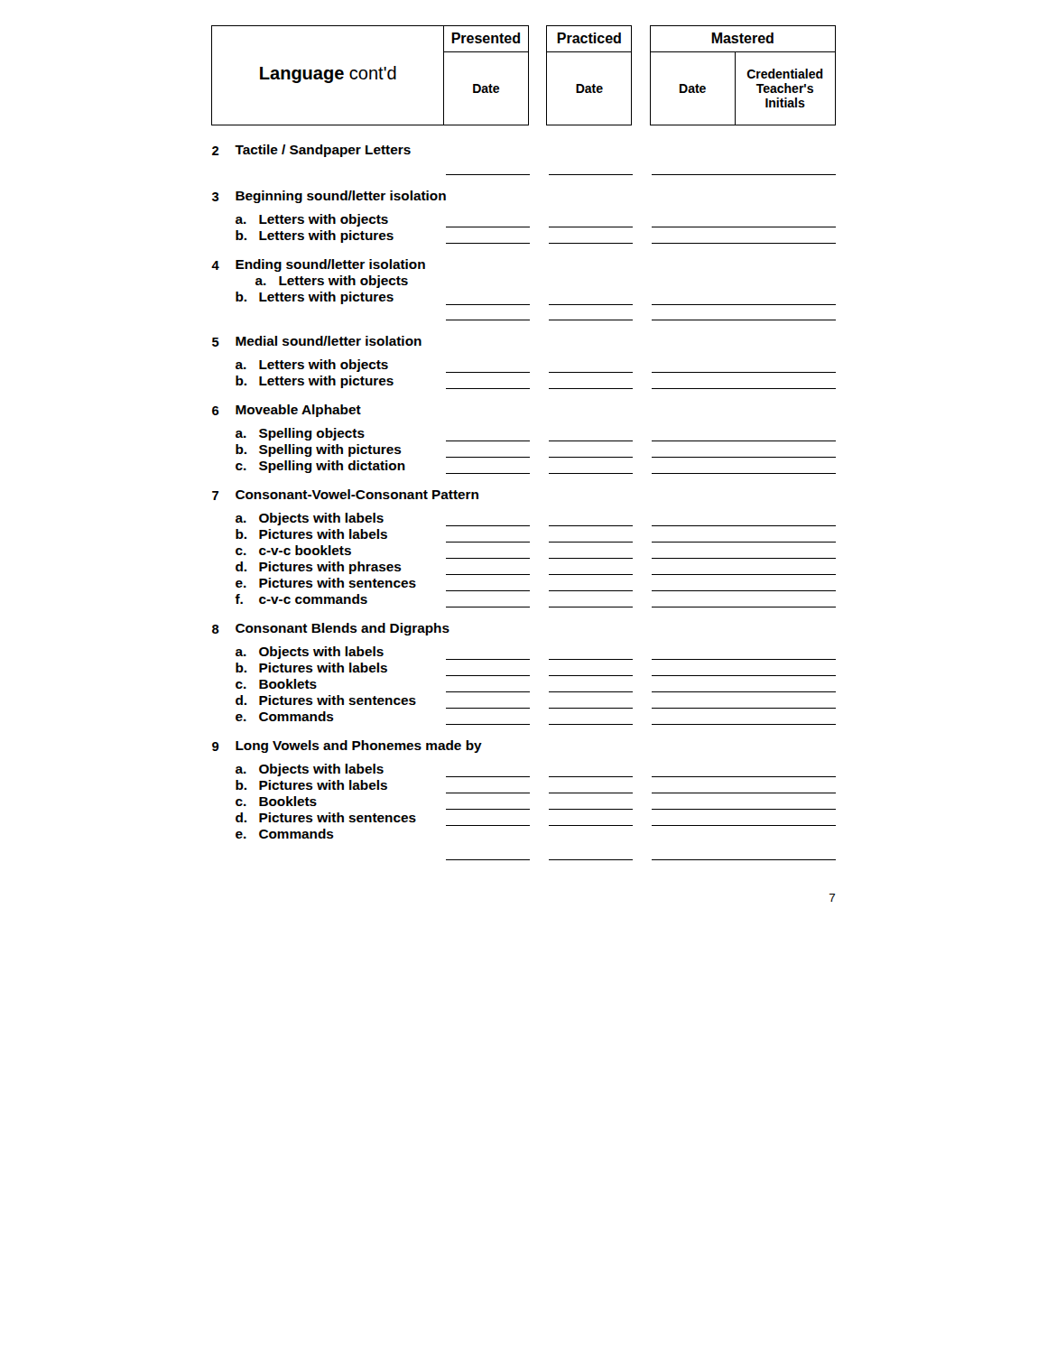| Language cont'd | Presented | | Practiced | | Mastered |
| Date | | Date | | Date | Credentialed Teacher's Initials |
| 2 | Tactile / Sandpaper Letters | | | | | | |
| 3 | Beginning sound/letter isolation | | | | | | |
| | a. Letters with objects | | | | | | |
| | b. Letters with pictures | | | | | | |
| 4 | Ending sound/letter isolation | | | | | | |
| | a. Letters with objects | | | | | | |
| | b. Letters with pictures | | | | | | |
| 5 | Medial sound/letter isolation | | | | | | |
| | a. Letters with objects | | | | | | |
| | b. Letters with pictures | | | | | | |
| 6 | Moveable Alphabet | | | | | | |
| | a. Spelling objects | | | | | | |
| | b. Spelling with pictures | | | | | | |
| | c. Spelling with dictation | | | | | | |
| 7 | Consonant-Vowel-Consonant Pattern | | | | | | |
| | a. Objects with labels | | | | | | |
| | b. Pictures with labels | | | | | | |
| | c. c-v-c booklets | | | | | | |
| | d. Pictures with phrases | | | | | | |
| | e. Pictures with sentences | | | | | | |
| | f. c-v-c commands | | | | | | |
| 8 | Consonant Blends and Digraphs | | | | | | |
| | a. Objects with labels | | | | | | |
| | b. Pictures with labels | | | | | | |
| | c. Booklets | | | | | | |
| | d. Pictures with sentences | | | | | | |
| | e. Commands | | | | | | |
| 9 | Long Vowels and Phonemes made by | | | | | | |
| | a. Objects with labels | | | | | | |
| | b. Pictures with labels | | | | | | |
| | c. Booklets | | | | | | |
| | d. Pictures with sentences | | | | | | |
| | e. Commands | | | | | | |
7